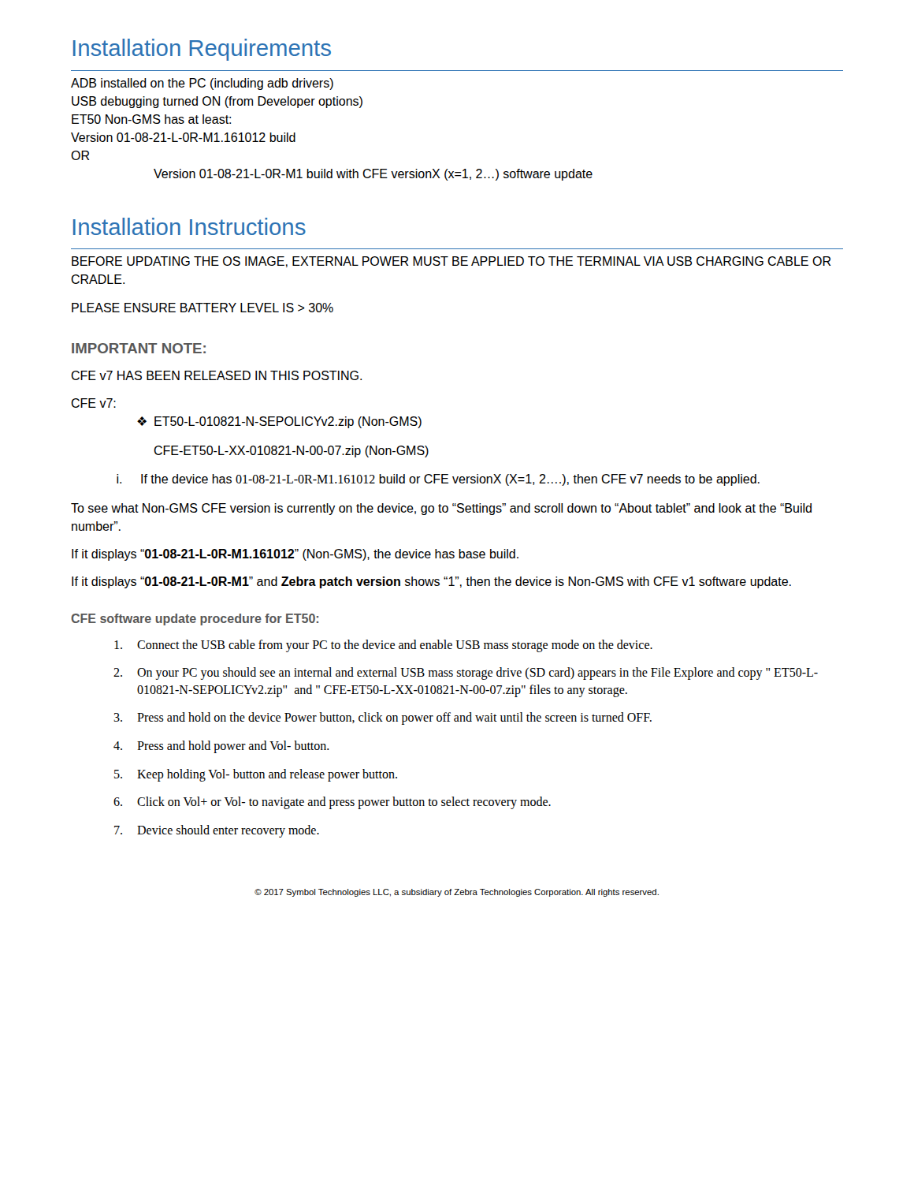Installation Requirements
ADB installed on the PC (including adb drivers)
USB debugging turned ON (from Developer options)
ET50 Non-GMS has at least:
Version 01-08-21-L-0R-M1.161012 build
OR
Version 01-08-21-L-0R-M1 build with CFE versionX (x=1, 2…) software update
Installation Instructions
BEFORE UPDATING THE OS IMAGE, EXTERNAL POWER MUST BE APPLIED TO THE TERMINAL VIA USB CHARGING CABLE OR CRADLE.
PLEASE ENSURE BATTERY LEVEL IS > 30%
IMPORTANT NOTE:
CFE v7 HAS BEEN RELEASED IN THIS POSTING.
CFE v7:
❖
ET50-L-010821-N-SEPOLICYv2.zip (Non-GMS)
CFE-ET50-L-XX-010821-N-00-07.zip (Non-GMS)
If the device has 01-08-21-L-0R-M1.161012 build or CFE versionX (X=1, 2….), then CFE v7 needs to be applied.
To see what Non-GMS CFE version is currently on the device, go to “Settings” and scroll down to “About tablet” and look at the “Build number”.
If it displays “01-08-21-L-0R-M1.161012” (Non-GMS), the device has base build.
If it displays “01-08-21-L-0R-M1” and Zebra patch version shows “1”, then the device is Non-GMS with CFE v1 software update.
CFE software update procedure for ET50:
Connect the USB cable from your PC to the device and enable USB mass storage mode on the device.
On your PC you should see an internal and external USB mass storage drive (SD card) appears in the File Explore and copy " ET50-L-010821-N-SEPOLICYv2.zip" and " CFE-ET50-L-XX-010821-N-00-07.zip" files to any storage.
Press and hold on the device Power button, click on power off and wait until the screen is turned OFF.
Press and hold power and Vol- button.
Keep holding Vol- button and release power button.
Click on Vol+ or Vol- to navigate and press power button to select recovery mode.
Device should enter recovery mode.
© 2017 Symbol Technologies LLC, a subsidiary of Zebra Technologies Corporation. All rights reserved.